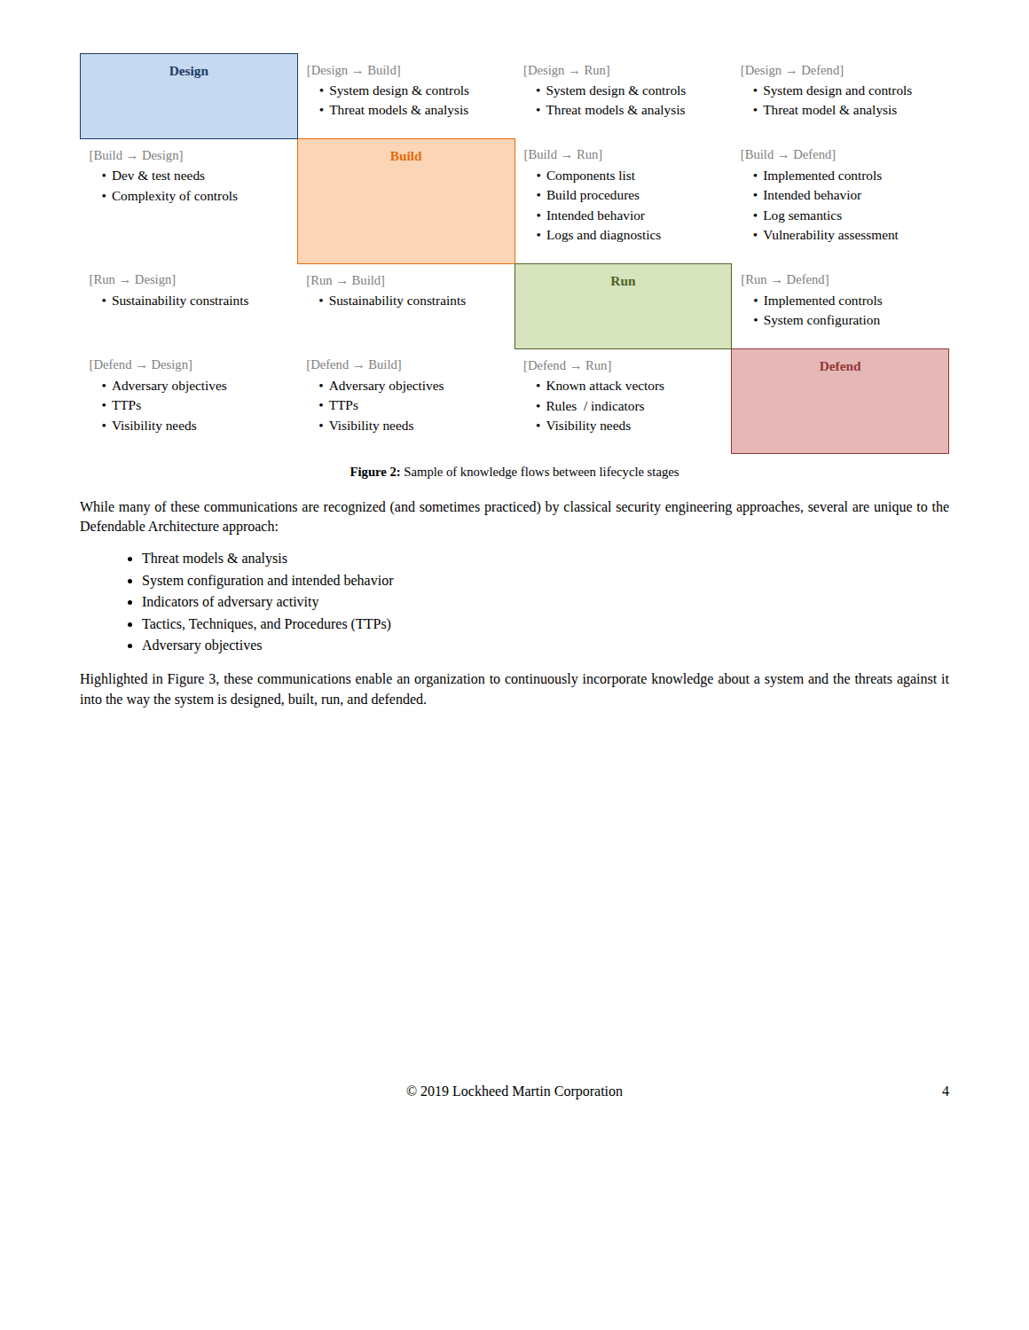| Design | [Design → Build] System design & controls Threat models & analysis | [Design → Run] System design & controls Threat models & analysis | [Design → Defend] System design and controls Threat model & analysis |
| [Build → Design] Dev & test needs Complexity of controls | Build | [Build → Run] Components list Build procedures Intended behavior Logs and diagnostics | [Build → Defend] Implemented controls Intended behavior Log semantics Vulnerability assessment |
| [Run → Design] Sustainability constraints | [Run → Build] Sustainability constraints | Run | [Run → Defend] Implemented controls System configuration |
| [Defend → Design] Adversary objectives TTPs Visibility needs | [Defend → Build] Adversary objectives TTPs Visibility needs | [Defend → Run] Known attack vectors Rules / indicators Visibility needs | Defend |
Figure 2: Sample of knowledge flows between lifecycle stages
While many of these communications are recognized (and sometimes practiced) by classical security engineering approaches, several are unique to the Defendable Architecture approach:
Threat models & analysis
System configuration and intended behavior
Indicators of adversary activity
Tactics, Techniques, and Procedures (TTPs)
Adversary objectives
Highlighted in Figure 3, these communications enable an organization to continuously incorporate knowledge about a system and the threats against it into the way the system is designed, built, run, and defended.
© 2019 Lockheed Martin Corporation 4